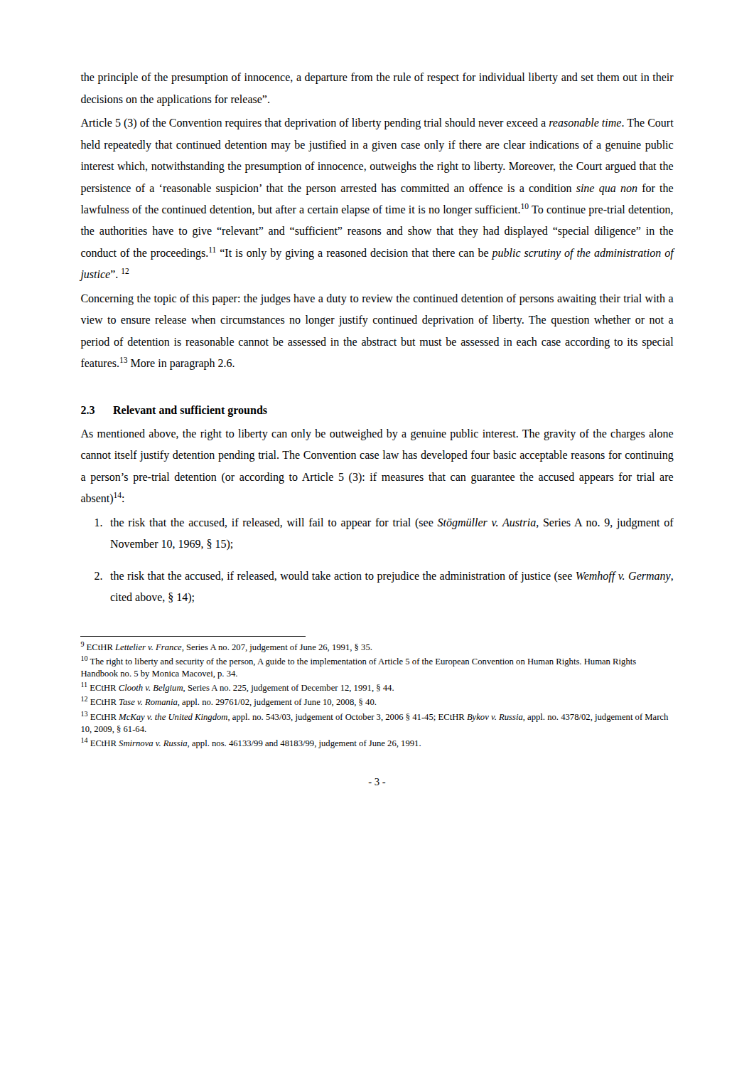the principle of the presumption of innocence, a departure from the rule of respect for individual liberty and set them out in their decisions on the applications for release”.
Article 5 (3) of the Convention requires that deprivation of liberty pending trial should never exceed a reasonable time. The Court held repeatedly that continued detention may be justified in a given case only if there are clear indications of a genuine public interest which, notwithstanding the presumption of innocence, outweighs the right to liberty. Moreover, the Court argued that the persistence of a ‘reasonable suspicion’ that the person arrested has committed an offence is a condition sine qua non for the lawfulness of the continued detention, but after a certain elapse of time it is no longer sufficient.10 To continue pre-trial detention, the authorities have to give “relevant” and “sufficient” reasons and show that they had displayed “special diligence” in the conduct of the proceedings.11 “It is only by giving a reasoned decision that there can be public scrutiny of the administration of justice”. 12
Concerning the topic of this paper: the judges have a duty to review the continued detention of persons awaiting their trial with a view to ensure release when circumstances no longer justify continued deprivation of liberty. The question whether or not a period of detention is reasonable cannot be assessed in the abstract but must be assessed in each case according to its special features.13 More in paragraph 2.6.
2.3 Relevant and sufficient grounds
As mentioned above, the right to liberty can only be outweighed by a genuine public interest. The gravity of the charges alone cannot itself justify detention pending trial. The Convention case law has developed four basic acceptable reasons for continuing a person’s pre-trial detention (or according to Article 5 (3): if measures that can guarantee the accused appears for trial are absent)14:
the risk that the accused, if released, will fail to appear for trial (see Stögmüller v. Austria, Series A no. 9, judgment of November 10, 1969, § 15);
the risk that the accused, if released, would take action to prejudice the administration of justice (see Wemhoff v. Germany, cited above, § 14);
9 ECtHR Lettelier v. France, Series A no. 207, judgement of June 26, 1991, § 35.
10 The right to liberty and security of the person, A guide to the implementation of Article 5 of the European Convention on Human Rights. Human Rights Handbook no. 5 by Monica Macovei, p. 34.
11 ECtHR Clooth v. Belgium, Series A no. 225, judgement of December 12, 1991, § 44.
12 ECtHR Tase v. Romania, appl. no. 29761/02, judgement of June 10, 2008, § 40.
13 ECtHR McKay v. the United Kingdom, appl. no. 543/03, judgement of October 3, 2006 § 41-45; ECtHR Bykov v. Russia, appl. no. 4378/02, judgement of March 10, 2009, § 61-64.
14 ECtHR Smirnova v. Russia, appl. nos. 46133/99 and 48183/99, judgement of June 26, 1991.
- 3 -